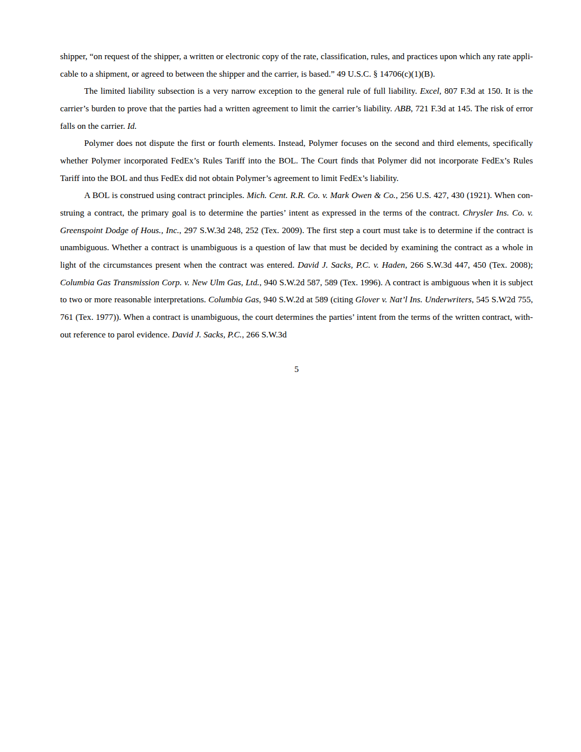shipper, “on request of the shipper, a written or electronic copy of the rate, classification, rules, and practices upon which any rate applicable to a shipment, or agreed to between the shipper and the carrier, is based.” 49 U.S.C. § 14706(c)(1)(B).
The limited liability subsection is a very narrow exception to the general rule of full liability. Excel, 807 F.3d at 150. It is the carrier’s burden to prove that the parties had a written agreement to limit the carrier’s liability. ABB, 721 F.3d at 145. The risk of error falls on the carrier. Id.
Polymer does not dispute the first or fourth elements. Instead, Polymer focuses on the second and third elements, specifically whether Polymer incorporated FedEx’s Rules Tariff into the BOL. The Court finds that Polymer did not incorporate FedEx’s Rules Tariff into the BOL and thus FedEx did not obtain Polymer’s agreement to limit FedEx’s liability.
A BOL is construed using contract principles. Mich. Cent. R.R. Co. v. Mark Owen & Co., 256 U.S. 427, 430 (1921). When construing a contract, the primary goal is to determine the parties’ intent as expressed in the terms of the contract. Chrysler Ins. Co. v. Greenspoint Dodge of Hous., Inc., 297 S.W.3d 248, 252 (Tex. 2009). The first step a court must take is to determine if the contract is unambiguous. Whether a contract is unambiguous is a question of law that must be decided by examining the contract as a whole in light of the circumstances present when the contract was entered. David J. Sacks, P.C. v. Haden, 266 S.W.3d 447, 450 (Tex. 2008); Columbia Gas Transmission Corp. v. New Ulm Gas, Ltd., 940 S.W.2d 587, 589 (Tex. 1996). A contract is ambiguous when it is subject to two or more reasonable interpretations. Columbia Gas, 940 S.W.2d at 589 (citing Glover v. Nat’l Ins. Underwriters, 545 S.W2d 755, 761 (Tex. 1977)). When a contract is unambiguous, the court determines the parties’ intent from the terms of the written contract, without reference to parol evidence. David J. Sacks, P.C., 266 S.W.3d
5